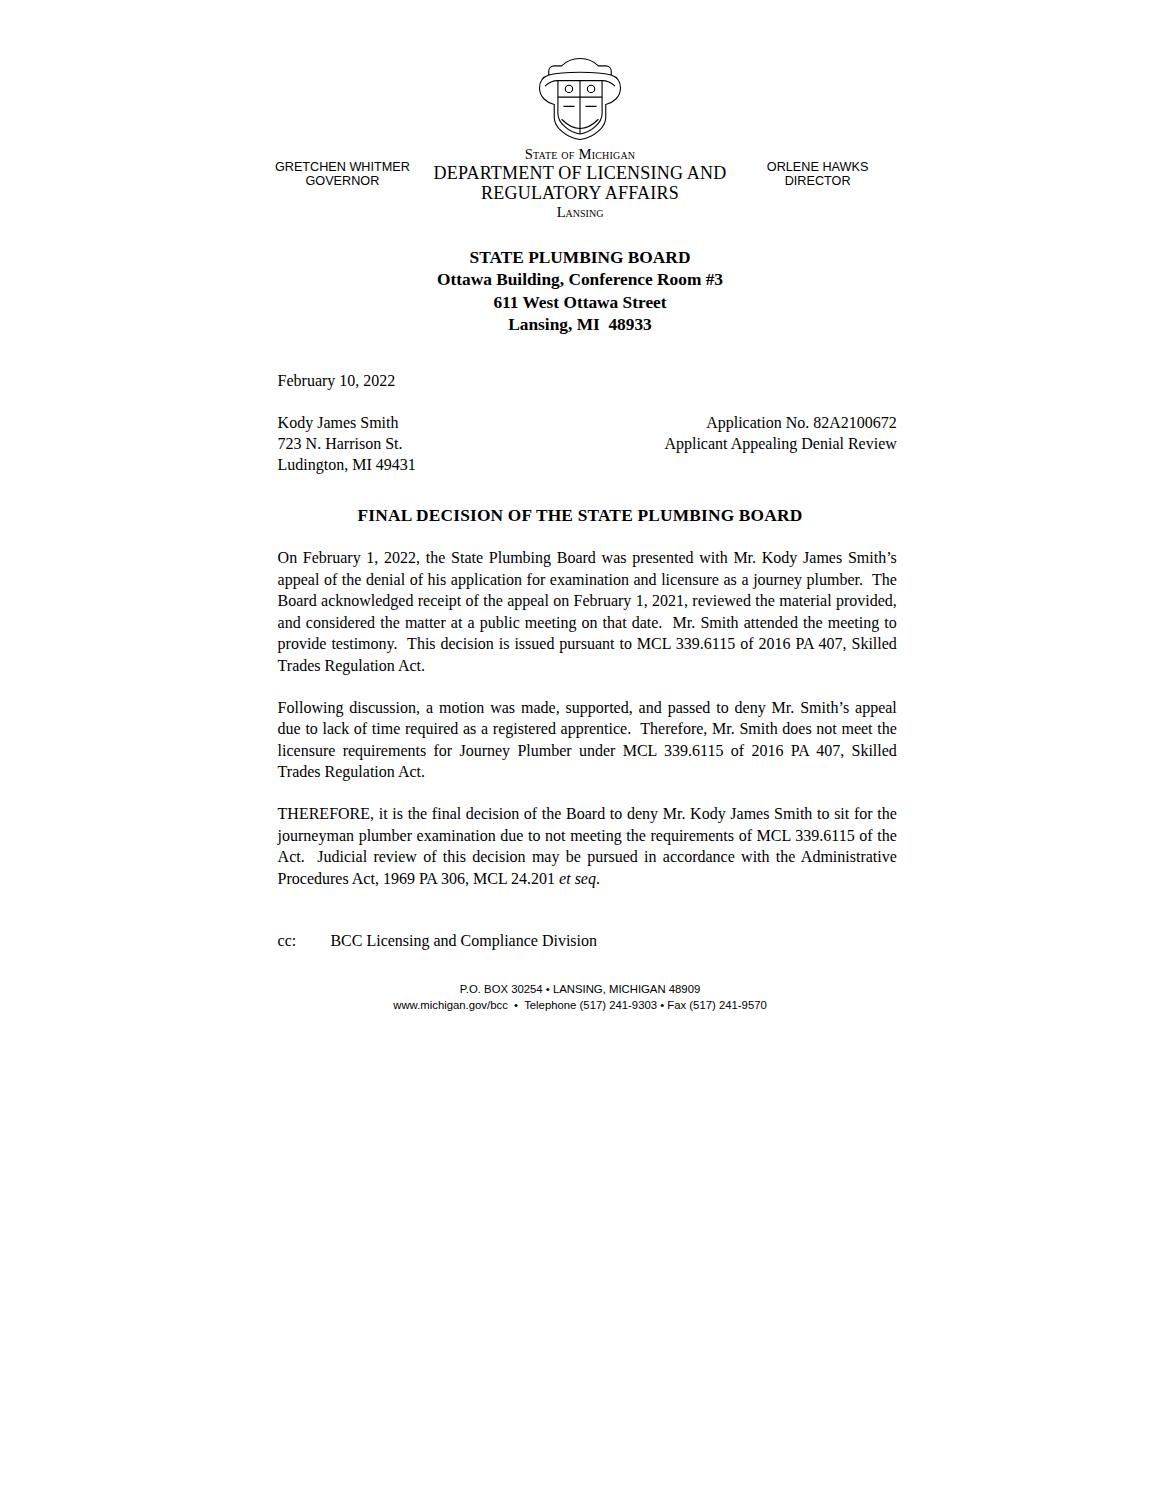GRETCHEN WHITMER
GOVERNOR
State of Michigan
DEPARTMENT OF LICENSING AND REGULATORY AFFAIRS
Lansing
ORLENE HAWKS
DIRECTOR
STATE PLUMBING BOARD
Ottawa Building, Conference Room #3
611 West Ottawa Street
Lansing, MI 48933
February 10, 2022
Kody James Smith
723 N. Harrison St.
Ludington, MI 49431
Application No. 82A2100672
Applicant Appealing Denial Review
FINAL DECISION OF THE STATE PLUMBING BOARD
On February 1, 2022, the State Plumbing Board was presented with Mr. Kody James Smith’s appeal of the denial of his application for examination and licensure as a journey plumber. The Board acknowledged receipt of the appeal on February 1, 2021, reviewed the material provided, and considered the matter at a public meeting on that date. Mr. Smith attended the meeting to provide testimony. This decision is issued pursuant to MCL 339.6115 of 2016 PA 407, Skilled Trades Regulation Act.
Following discussion, a motion was made, supported, and passed to deny Mr. Smith’s appeal due to lack of time required as a registered apprentice. Therefore, Mr. Smith does not meet the licensure requirements for Journey Plumber under MCL 339.6115 of 2016 PA 407, Skilled Trades Regulation Act.
THEREFORE, it is the final decision of the Board to deny Mr. Kody James Smith to sit for the journeyman plumber examination due to not meeting the requirements of MCL 339.6115 of the Act. Judicial review of this decision may be pursued in accordance with the Administrative Procedures Act, 1969 PA 306, MCL 24.201 et seq.
cc: BCC Licensing and Compliance Division
P.O. BOX 30254 • LANSING, MICHIGAN 48909
www.michigan.gov/bcc • Telephone (517) 241-9303 • Fax (517) 241-9570